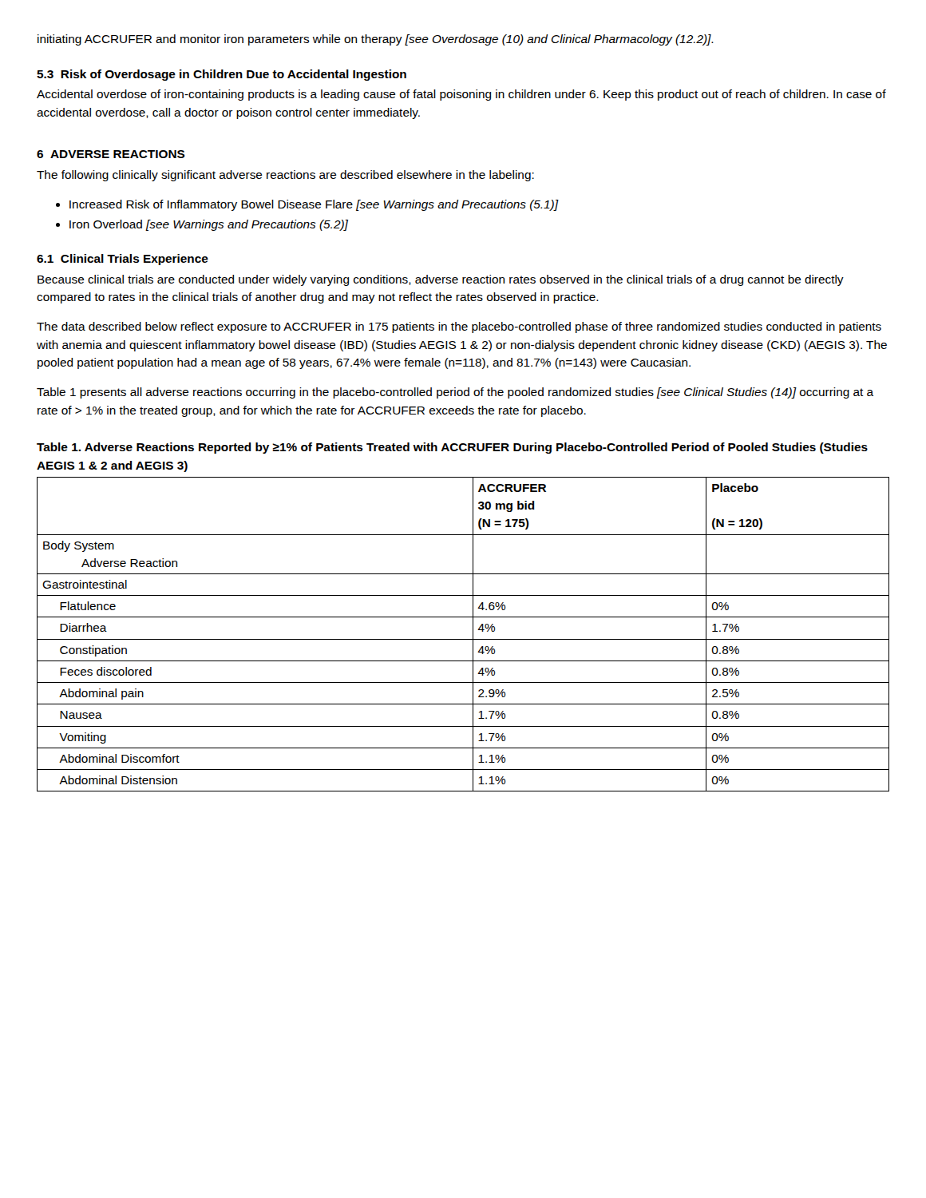initiating ACCRUFER and monitor iron parameters while on therapy [see Overdosage (10) and Clinical Pharmacology (12.2)].
5.3 Risk of Overdosage in Children Due to Accidental Ingestion
Accidental overdose of iron-containing products is a leading cause of fatal poisoning in children under 6. Keep this product out of reach of children. In case of accidental overdose, call a doctor or poison control center immediately.
6 ADVERSE REACTIONS
The following clinically significant adverse reactions are described elsewhere in the labeling:
Increased Risk of Inflammatory Bowel Disease Flare [see Warnings and Precautions (5.1)]
Iron Overload [see Warnings and Precautions (5.2)]
6.1 Clinical Trials Experience
Because clinical trials are conducted under widely varying conditions, adverse reaction rates observed in the clinical trials of a drug cannot be directly compared to rates in the clinical trials of another drug and may not reflect the rates observed in practice.
The data described below reflect exposure to ACCRUFER in 175 patients in the placebo-controlled phase of three randomized studies conducted in patients with anemia and quiescent inflammatory bowel disease (IBD) (Studies AEGIS 1 & 2) or non-dialysis dependent chronic kidney disease (CKD) (AEGIS 3). The pooled patient population had a mean age of 58 years, 67.4% were female (n=118), and 81.7% (n=143) were Caucasian.
Table 1 presents all adverse reactions occurring in the placebo-controlled period of the pooled randomized studies [see Clinical Studies (14)] occurring at a rate of > 1% in the treated group, and for which the rate for ACCRUFER exceeds the rate for placebo.
Table 1. Adverse Reactions Reported by ≥1% of Patients Treated with ACCRUFER During Placebo-Controlled Period of Pooled Studies (Studies AEGIS 1 & 2 and AEGIS 3)
| | ACCRUFER 30 mg bid (N = 175) | Placebo (N = 120) |
| Body System Adverse Reaction | | |
| Gastrointestinal | | |
| Flatulence | 4.6% | 0% |
| Diarrhea | 4% | 1.7% |
| Constipation | 4% | 0.8% |
| Feces discolored | 4% | 0.8% |
| Abdominal pain | 2.9% | 2.5% |
| Nausea | 1.7% | 0.8% |
| Vomiting | 1.7% | 0% |
| Abdominal Discomfort | 1.1% | 0% |
| Abdominal Distension | 1.1% | 0% |